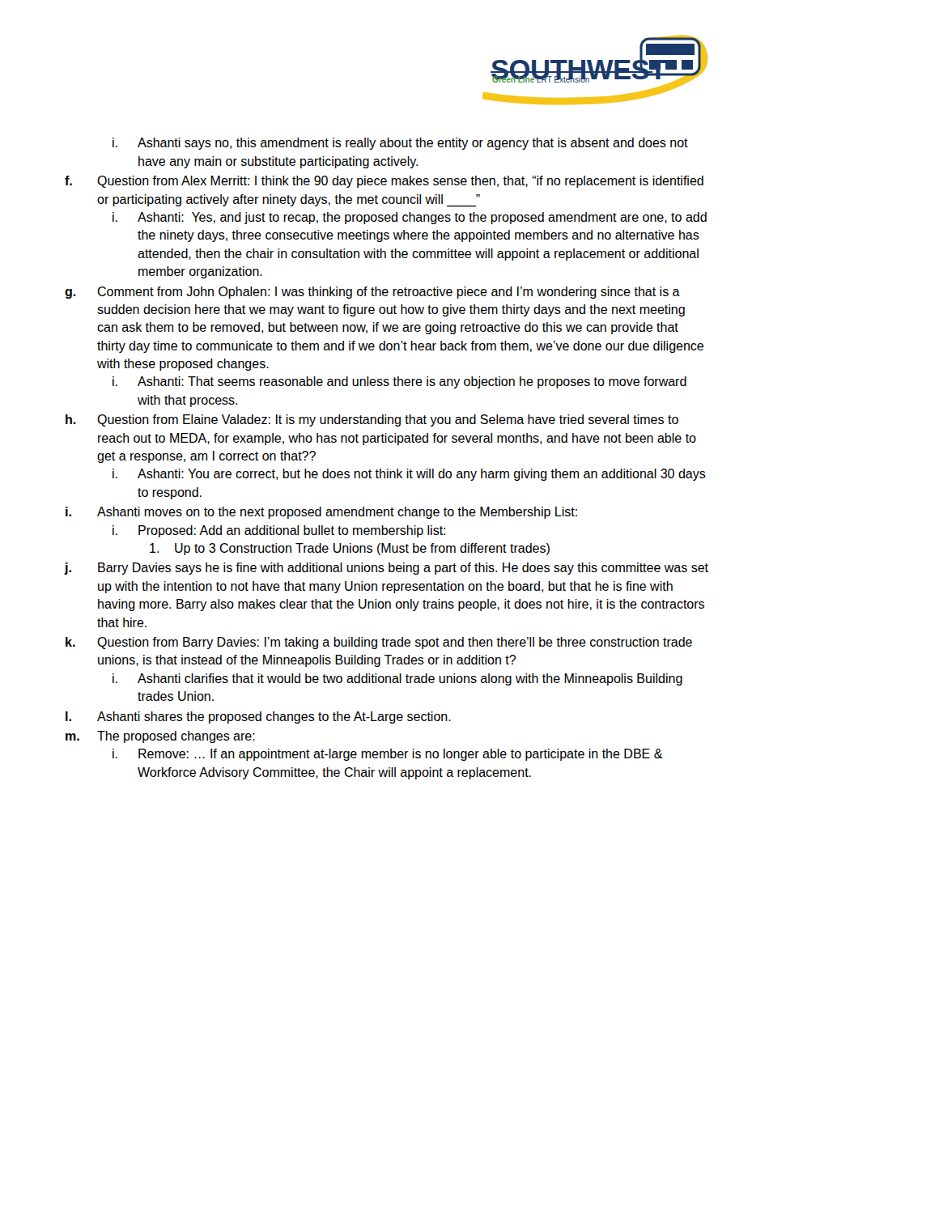SOUTHWEST
Green Line LRT Extension
i. Ashanti says no, this amendment is really about the entity or agency that is absent and does not have any main or substitute participating actively.
f. Question from Alex Merritt: I think the 90 day piece makes sense then, that, “if no replacement is identified or participating actively after ninety days, the met council will ____”
i. Ashanti: Yes, and just to recap, the proposed changes to the proposed amendment are one, to add the ninety days, three consecutive meetings where the appointed members and no alternative has attended, then the chair in consultation with the committee will appoint a replacement or additional member organization.
g. Comment from John Ophalen: I was thinking of the retroactive piece and I’m wondering since that is a sudden decision here that we may want to figure out how to give them thirty days and the next meeting can ask them to be removed, but between now, if we are going retroactive do this we can provide that thirty day time to communicate to them and if we don’t hear back from them, we’ve done our due diligence with these proposed changes.
i. Ashanti: That seems reasonable and unless there is any objection he proposes to move forward with that process.
h. Question from Elaine Valadez: It is my understanding that you and Selema have tried several times to reach out to MEDA, for example, who has not participated for several months, and have not been able to get a response, am I correct on that??
i. Ashanti: You are correct, but he does not think it will do any harm giving them an additional 30 days to respond.
i. Ashanti moves on to the next proposed amendment change to the Membership List:
i. Proposed: Add an additional bullet to membership list:
1. Up to 3 Construction Trade Unions (Must be from different trades)
j. Barry Davies says he is fine with additional unions being a part of this. He does say this committee was set up with the intention to not have that many Union representation on the board, but that he is fine with having more. Barry also makes clear that the Union only trains people, it does not hire, it is the contractors that hire.
k. Question from Barry Davies: I’m taking a building trade spot and then there’ll be three construction trade unions, is that instead of the Minneapolis Building Trades or in addition t?
i. Ashanti clarifies that it would be two additional trade unions along with the Minneapolis Building trades Union.
l. Ashanti shares the proposed changes to the At-Large section.
m. The proposed changes are:
i. Remove: … If an appointment at-large member is no longer able to participate in the DBE & Workforce Advisory Committee, the Chair will appoint a replacement.